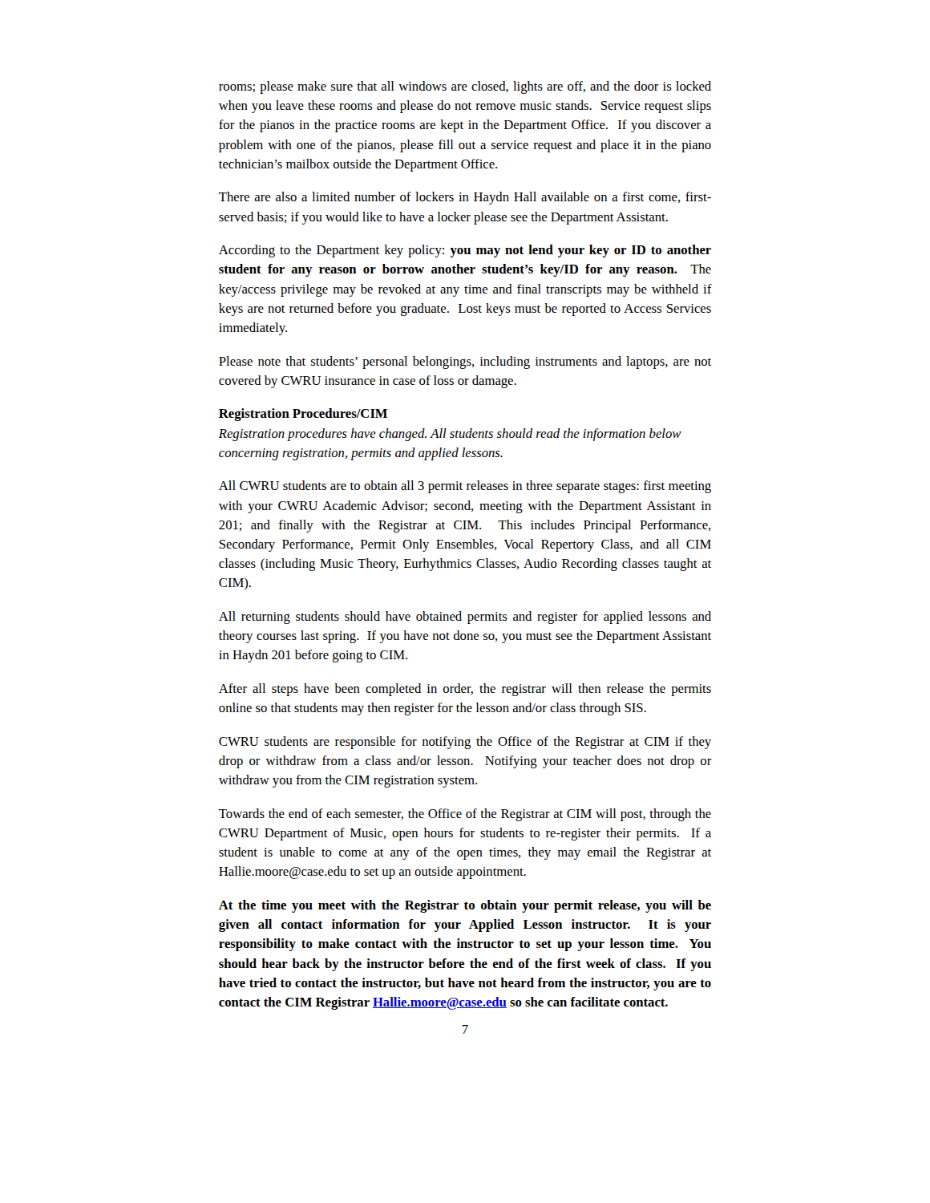rooms; please make sure that all windows are closed, lights are off, and the door is locked when you leave these rooms and please do not remove music stands. Service request slips for the pianos in the practice rooms are kept in the Department Office. If you discover a problem with one of the pianos, please fill out a service request and place it in the piano technician’s mailbox outside the Department Office.
There are also a limited number of lockers in Haydn Hall available on a first come, first-served basis; if you would like to have a locker please see the Department Assistant.
According to the Department key policy: you may not lend your key or ID to another student for any reason or borrow another student’s key/ID for any reason. The key/access privilege may be revoked at any time and final transcripts may be withheld if keys are not returned before you graduate. Lost keys must be reported to Access Services immediately.
Please note that students’ personal belongings, including instruments and laptops, are not covered by CWRU insurance in case of loss or damage.
Registration Procedures/CIM
Registration procedures have changed. All students should read the information below concerning registration, permits and applied lessons.
All CWRU students are to obtain all 3 permit releases in three separate stages: first meeting with your CWRU Academic Advisor; second, meeting with the Department Assistant in 201; and finally with the Registrar at CIM. This includes Principal Performance, Secondary Performance, Permit Only Ensembles, Vocal Repertory Class, and all CIM classes (including Music Theory, Eurhythmics Classes, Audio Recording classes taught at CIM).
All returning students should have obtained permits and register for applied lessons and theory courses last spring. If you have not done so, you must see the Department Assistant in Haydn 201 before going to CIM.
After all steps have been completed in order, the registrar will then release the permits online so that students may then register for the lesson and/or class through SIS.
CWRU students are responsible for notifying the Office of the Registrar at CIM if they drop or withdraw from a class and/or lesson. Notifying your teacher does not drop or withdraw you from the CIM registration system.
Towards the end of each semester, the Office of the Registrar at CIM will post, through the CWRU Department of Music, open hours for students to re-register their permits. If a student is unable to come at any of the open times, they may email the Registrar at Hallie.moore@case.edu to set up an outside appointment.
At the time you meet with the Registrar to obtain your permit release, you will be given all contact information for your Applied Lesson instructor. It is your responsibility to make contact with the instructor to set up your lesson time. You should hear back by the instructor before the end of the first week of class. If you have tried to contact the instructor, but have not heard from the instructor, you are to contact the CIM Registrar Hallie.moore@case.edu so she can facilitate contact.
7